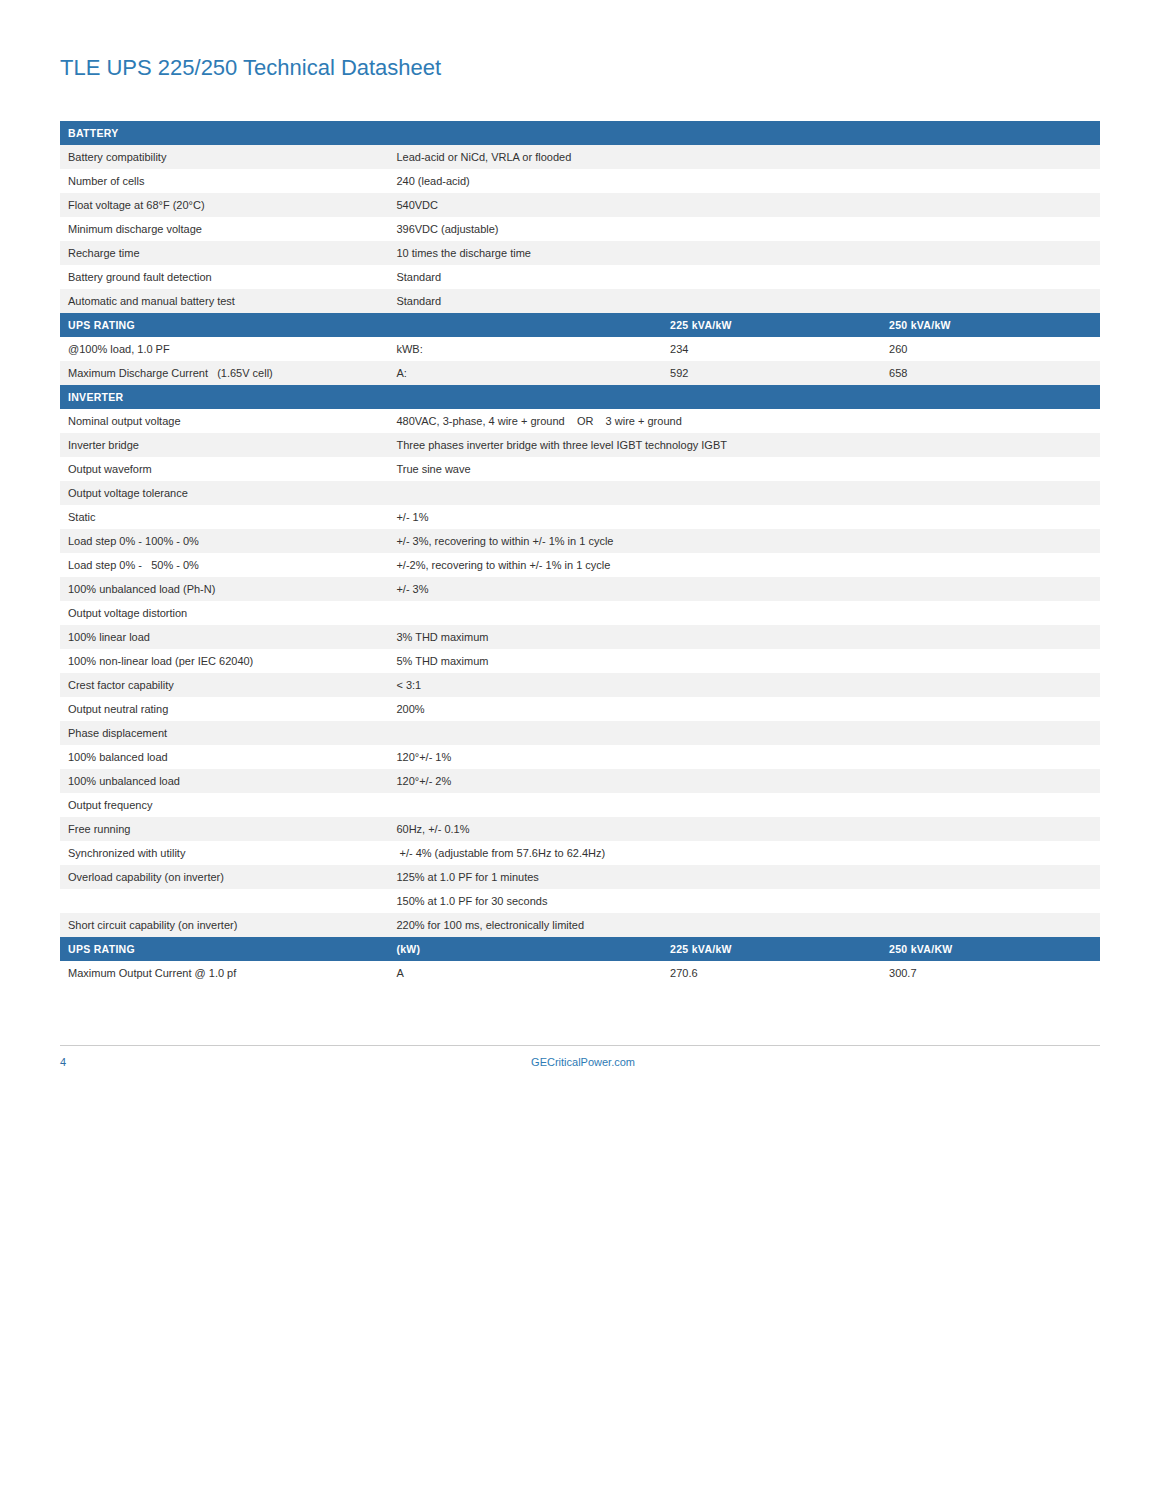TLE UPS 225/250 Technical Datasheet
| BATTERY |
| --- |
| Battery compatibility | Lead-acid or NiCd, VRLA or flooded |
| Number of cells | 240 (lead-acid) |
| Float voltage at 68°F (20°C) | 540VDC |
| Minimum discharge voltage | 396VDC (adjustable) |
| Recharge time | 10 times the discharge time |
| Battery ground fault detection | Standard |
| Automatic and manual battery test | Standard |
| UPS RATING | | 225 kVA/kW | 250 kVA/kW |
| @100% load, 1.0 PF | kWB: | 234 | 260 |
| Maximum Discharge Current (1.65V cell) | A: | 592 | 658 |
| INVERTER |
| Nominal output voltage | 480VAC, 3-phase, 4 wire + ground OR 3 wire + ground |
| Inverter bridge | Three phases inverter bridge with three level IGBT technology IGBT |
| Output waveform | True sine wave |
| Output voltage tolerance | |
| Static | +/- 1% |
| Load step 0% - 100% - 0% | +/- 3%, recovering to within +/- 1% in 1 cycle |
| Load step 0% - 50% - 0% | +/-2%, recovering to within +/- 1% in 1 cycle |
| 100% unbalanced load (Ph-N) | +/- 3% |
| Output voltage distortion | |
| 100% linear load | 3% THD maximum |
| 100% non-linear load (per IEC 62040) | 5% THD maximum |
| Crest factor capability | < 3:1 |
| Output neutral rating | 200% |
| Phase displacement | |
| 100% balanced load | 120°+/- 1% |
| 100% unbalanced load | 120°+/- 2% |
| Output frequency | |
| Free running | 60Hz, +/- 0.1% |
| Synchronized with utility | +/- 4% (adjustable from 57.6Hz to 62.4Hz) |
| Overload capability (on inverter) | 125% at 1.0 PF for 1 minutes |
| | 150% at 1.0 PF for 30 seconds |
| Short circuit capability (on inverter) | 220% for 100 ms, electronically limited |
| UPS RATING | (kW) | 225 kVA/kW | 250 kVA/KW |
| Maximum Output Current @ 1.0 pf | A | 270.6 | 300.7 |
4 GECriticalPower.com